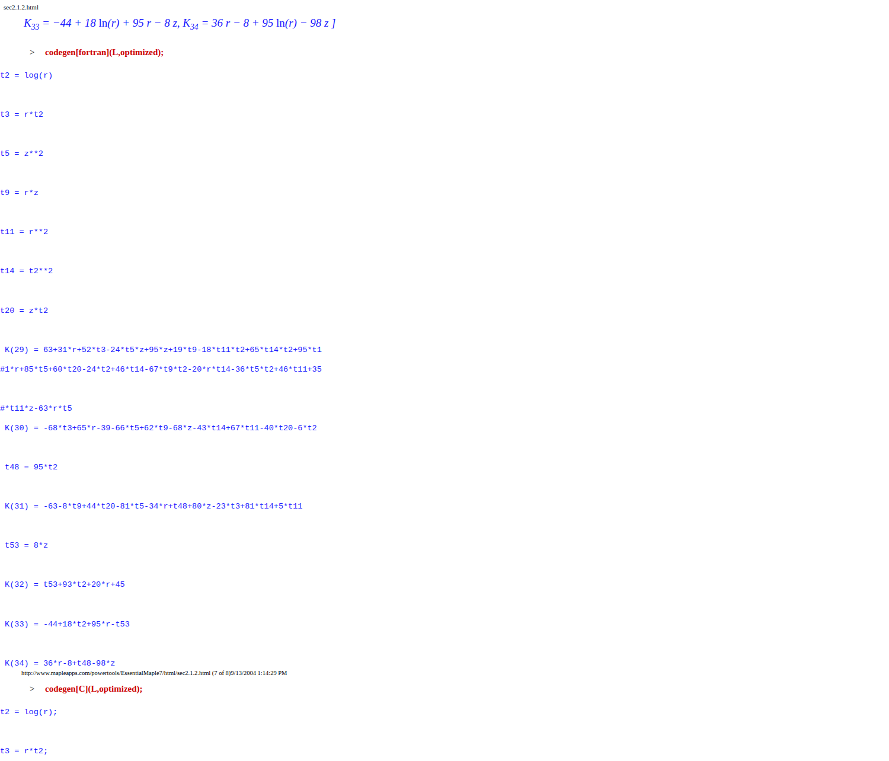sec2.1.2.html
K33 = −44 + 18 ln(r) + 95 r − 8 z, K34 = 36 r − 8 + 95 ln(r) − 98 z ]
> codegen[fortran](L,optimized);
t2 = log(r)

t3 = r*t2

t5 = z**2

t9 = r*z

t11 = r**2

t14 = t2**2

t20 = z*t2

 K(29) = 63+31*r+52*t3-24*t5*z+95*z+19*t9-18*t11*t2+65*t14*t2+95*t1
#1*r+85*t5+60*t20-24*t2+46*t14-67*t9*t2-20*r*t14-36*t5*t2+46*t11+35

#*t11*z-63*r*t5
 K(30) = -68*t3+65*r-39-66*t5+62*t9-68*z-43*t14+67*t11-40*t20-6*t2

 t48 = 95*t2

 K(31) = -63-8*t9+44*t20-81*t5-34*r+t48+80*z-23*t3+81*t14+5*t11

 t53 = 8*z

 K(32) = t53+93*t2+20*r+45

 K(33) = -44+18*t2+95*r-t53

 K(34) = 36*r-8+t48-98*z
> codegen[C](L,optimized);
t2 = log(r);

t3 = r*t2;
http://www.mapleapps.com/powertools/EssentialMaple7/html/sec2.1.2.html (7 of 8)9/13/2004 1:14:29 PM